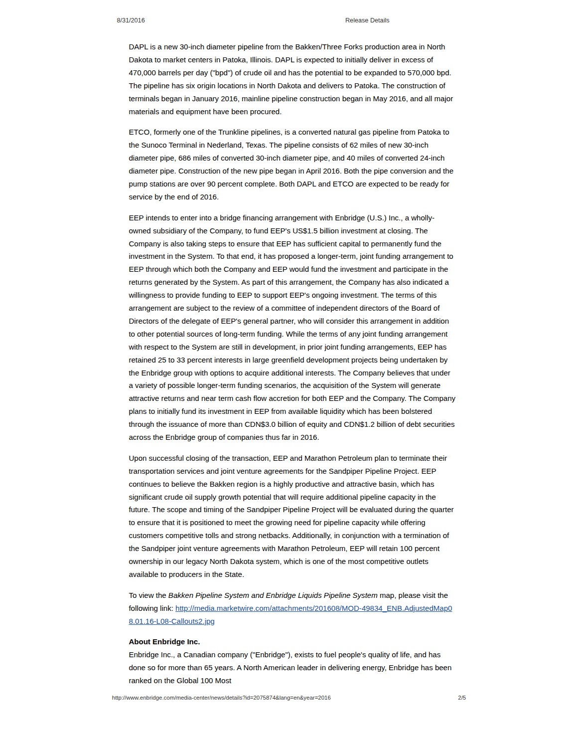8/31/2016 Release Details
DAPL is a new 30-inch diameter pipeline from the Bakken/Three Forks production area in North Dakota to market centers in Patoka, Illinois. DAPL is expected to initially deliver in excess of 470,000 barrels per day ("bpd") of crude oil and has the potential to be expanded to 570,000 bpd. The pipeline has six origin locations in North Dakota and delivers to Patoka. The construction of terminals began in January 2016, mainline pipeline construction began in May 2016, and all major materials and equipment have been procured.
ETCO, formerly one of the Trunkline pipelines, is a converted natural gas pipeline from Patoka to the Sunoco Terminal in Nederland, Texas. The pipeline consists of 62 miles of new 30-inch diameter pipe, 686 miles of converted 30-inch diameter pipe, and 40 miles of converted 24-inch diameter pipe. Construction of the new pipe began in April 2016. Both the pipe conversion and the pump stations are over 90 percent complete. Both DAPL and ETCO are expected to be ready for service by the end of 2016.
EEP intends to enter into a bridge financing arrangement with Enbridge (U.S.) Inc., a wholly-owned subsidiary of the Company, to fund EEP's US$1.5 billion investment at closing. The Company is also taking steps to ensure that EEP has sufficient capital to permanently fund the investment in the System. To that end, it has proposed a longer-term, joint funding arrangement to EEP through which both the Company and EEP would fund the investment and participate in the returns generated by the System. As part of this arrangement, the Company has also indicated a willingness to provide funding to EEP to support EEP's ongoing investment. The terms of this arrangement are subject to the review of a committee of independent directors of the Board of Directors of the delegate of EEP's general partner, who will consider this arrangement in addition to other potential sources of long-term funding. While the terms of any joint funding arrangement with respect to the System are still in development, in prior joint funding arrangements, EEP has retained 25 to 33 percent interests in large greenfield development projects being undertaken by the Enbridge group with options to acquire additional interests. The Company believes that under a variety of possible longer-term funding scenarios, the acquisition of the System will generate attractive returns and near term cash flow accretion for both EEP and the Company. The Company plans to initially fund its investment in EEP from available liquidity which has been bolstered through the issuance of more than CDN$3.0 billion of equity and CDN$1.2 billion of debt securities across the Enbridge group of companies thus far in 2016.
Upon successful closing of the transaction, EEP and Marathon Petroleum plan to terminate their transportation services and joint venture agreements for the Sandpiper Pipeline Project. EEP continues to believe the Bakken region is a highly productive and attractive basin, which has significant crude oil supply growth potential that will require additional pipeline capacity in the future. The scope and timing of the Sandpiper Pipeline Project will be evaluated during the quarter to ensure that it is positioned to meet the growing need for pipeline capacity while offering customers competitive tolls and strong netbacks. Additionally, in conjunction with a termination of the Sandpiper joint venture agreements with Marathon Petroleum, EEP will retain 100 percent ownership in our legacy North Dakota system, which is one of the most competitive outlets available to producers in the State.
To view the Bakken Pipeline System and Enbridge Liquids Pipeline System map, please visit the following link: http://media.marketwire.com/attachments/201608/MOD-49834_ENB.AdjustedMap08.01.16-L08-Callouts2.jpg
About Enbridge Inc.
Enbridge Inc., a Canadian company ("Enbridge"), exists to fuel people's quality of life, and has done so for more than 65 years. A North American leader in delivering energy, Enbridge has been ranked on the Global 100 Most
http://www.enbridge.com/media-center/news/details?id=2075874&lang=en&year=2016 2/5